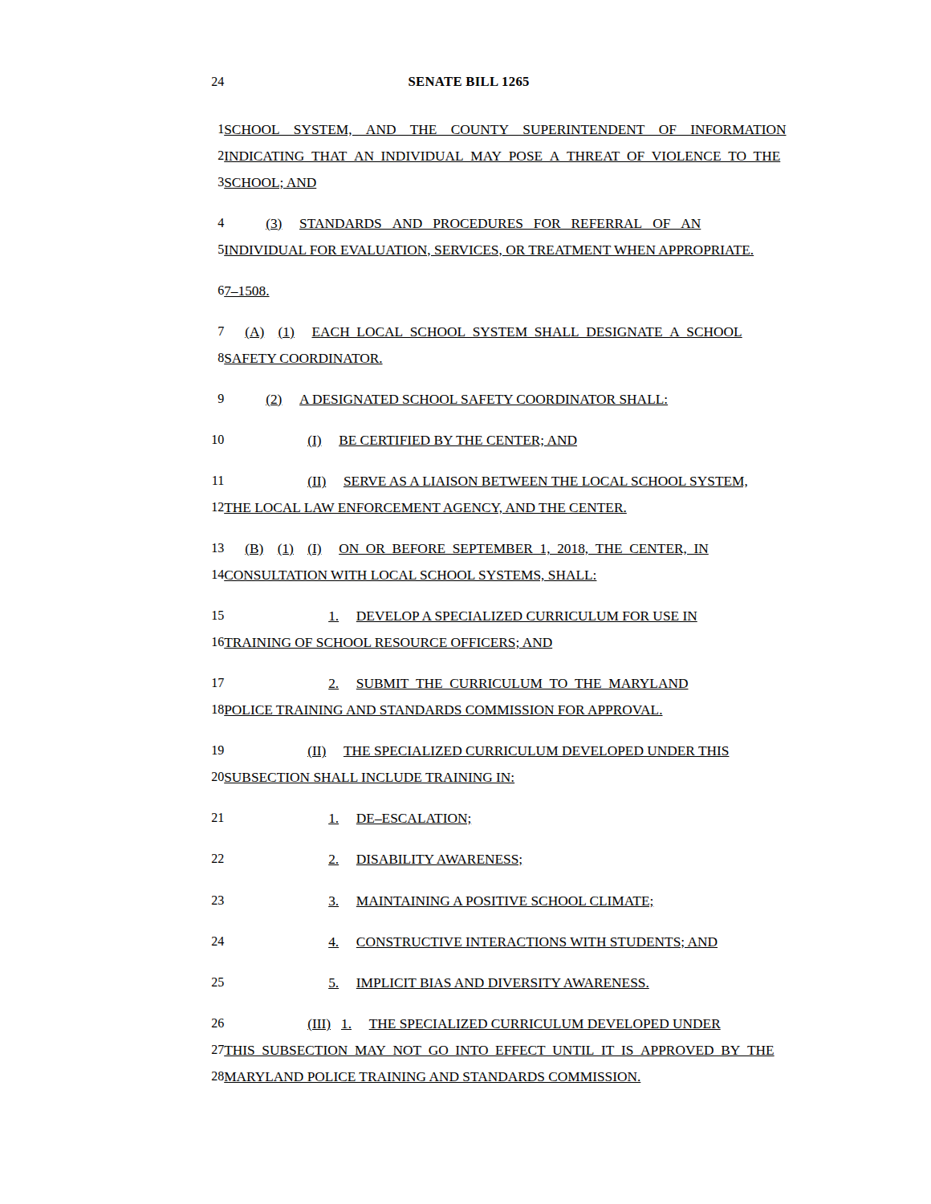24
SENATE BILL 1265
| 1 | SCHOOL SYSTEM, AND THE COUNTY SUPERINTENDENT OF INFORMATION |
| 2 | INDICATING THAT AN INDIVIDUAL MAY POSE A THREAT OF VIOLENCE TO THE |
| 3 | SCHOOL; AND |
| 4 | (3) STANDARDS AND PROCEDURES FOR REFERRAL OF AN |
| 5 | INDIVIDUAL FOR EVALUATION, SERVICES, OR TREATMENT WHEN APPROPRIATE. |
| 6 | 7–1508. |
| 7 | (A) (1) EACH LOCAL SCHOOL SYSTEM SHALL DESIGNATE A SCHOOL |
| 8 | SAFETY COORDINATOR. |
| 9 | (2) A DESIGNATED SCHOOL SAFETY COORDINATOR SHALL: |
| 10 | (I) BE CERTIFIED BY THE CENTER; AND |
| 11 | (II) SERVE AS A LIAISON BETWEEN THE LOCAL SCHOOL SYSTEM, |
| 12 | THE LOCAL LAW ENFORCEMENT AGENCY, AND THE CENTER. |
| 13 | (B) (1) (I) ON OR BEFORE SEPTEMBER 1, 2018, THE CENTER, IN |
| 14 | CONSULTATION WITH LOCAL SCHOOL SYSTEMS, SHALL: |
| 15 | 1. DEVELOP A SPECIALIZED CURRICULUM FOR USE IN |
| 16 | TRAINING OF SCHOOL RESOURCE OFFICERS; AND |
| 17 | 2. SUBMIT THE CURRICULUM TO THE MARYLAND |
| 18 | POLICE TRAINING AND STANDARDS COMMISSION FOR APPROVAL. |
| 19 | (II) THE SPECIALIZED CURRICULUM DEVELOPED UNDER THIS |
| 20 | SUBSECTION SHALL INCLUDE TRAINING IN: |
| 21 | 1. DE–ESCALATION; |
| 22 | 2. DISABILITY AWARENESS; |
| 23 | 3. MAINTAINING A POSITIVE SCHOOL CLIMATE; |
| 24 | 4. CONSTRUCTIVE INTERACTIONS WITH STUDENTS; AND |
| 25 | 5. IMPLICIT BIAS AND DIVERSITY AWARENESS. |
| 26 | (III) 1. THE SPECIALIZED CURRICULUM DEVELOPED UNDER |
| 27 | THIS SUBSECTION MAY NOT GO INTO EFFECT UNTIL IT IS APPROVED BY THE |
| 28 | MARYLAND POLICE TRAINING AND STANDARDS COMMISSION. |